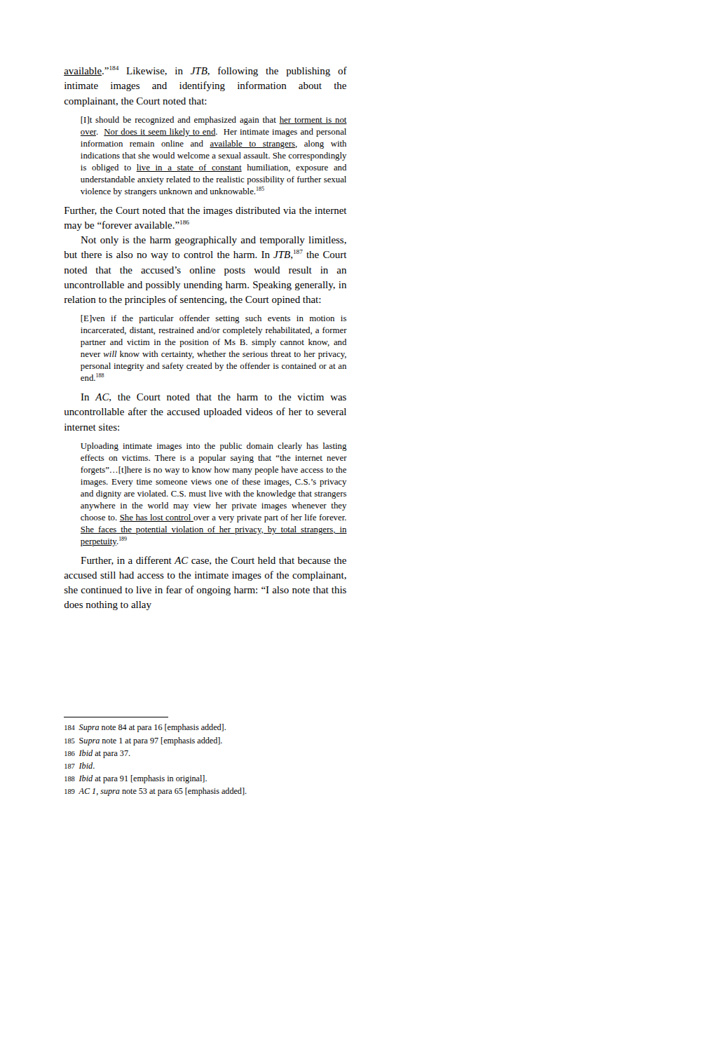available.”184 Likewise, in JTB, following the publishing of intimate images and identifying information about the complainant, the Court noted that:
[I]t should be recognized and emphasized again that her torment is not over. Nor does it seem likely to end. Her intimate images and personal information remain online and available to strangers, along with indications that she would welcome a sexual assault. She correspondingly is obliged to live in a state of constant humiliation, exposure and understandable anxiety related to the realistic possibility of further sexual violence by strangers unknown and unknowable.185
Further, the Court noted that the images distributed via the internet may be “forever available.”186
Not only is the harm geographically and temporally limitless, but there is also no way to control the harm. In JTB,187 the Court noted that the accused’s online posts would result in an uncontrollable and possibly unending harm. Speaking generally, in relation to the principles of sentencing, the Court opined that:
[E]ven if the particular offender setting such events in motion is incarcerated, distant, restrained and/or completely rehabilitated, a former partner and victim in the position of Ms B. simply cannot know, and never will know with certainty, whether the serious threat to her privacy, personal integrity and safety created by the offender is contained or at an end.188
In AC, the Court noted that the harm to the victim was uncontrollable after the accused uploaded videos of her to several internet sites:
Uploading intimate images into the public domain clearly has lasting effects on victims. There is a popular saying that “the internet never forgets”…[t]here is no way to know how many people have access to the images. Every time someone views one of these images, C.S.’s privacy and dignity are violated. C.S. must live with the knowledge that strangers anywhere in the world may view her private images whenever they choose to. She has lost control over a very private part of her life forever. She faces the potential violation of her privacy, by total strangers, in perpetuity.189
Further, in a different AC case, the Court held that because the accused still had access to the intimate images of the complainant, she continued to live in fear of ongoing harm: “I also note that this does nothing to allay
184 Supra note 84 at para 16 [emphasis added].
185 Supra note 1 at para 97 [emphasis added].
186 Ibid at para 37.
187 Ibid.
188 Ibid at para 91 [emphasis in original].
189 AC 1, supra note 53 at para 65 [emphasis added].